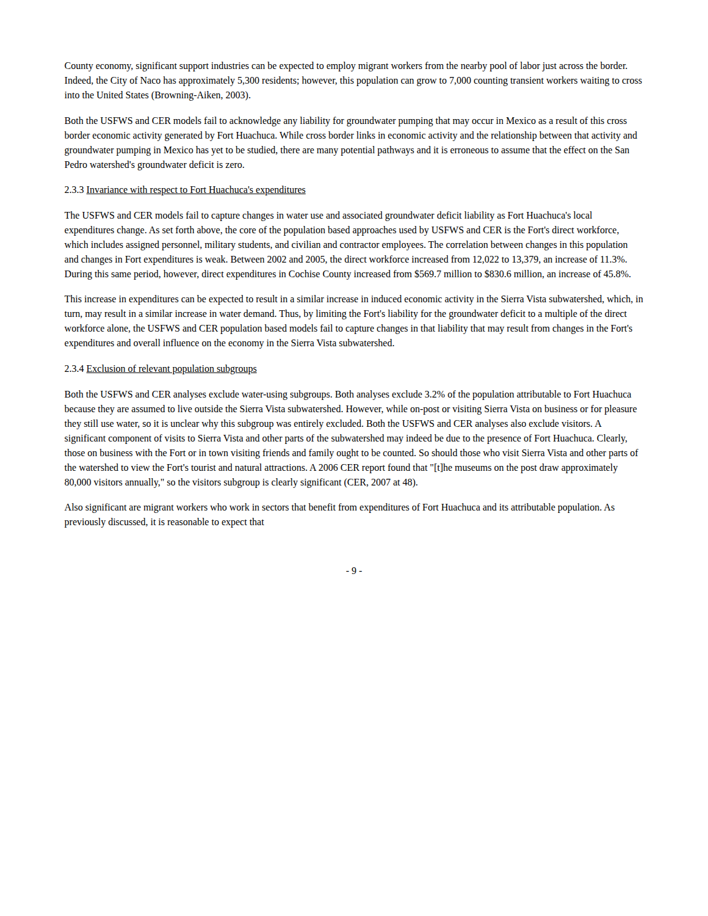County economy, significant support industries can be expected to employ migrant workers from the nearby pool of labor just across the border. Indeed, the City of Naco has approximately 5,300 residents; however, this population can grow to 7,000 counting transient workers waiting to cross into the United States (Browning-Aiken, 2003).
Both the USFWS and CER models fail to acknowledge any liability for groundwater pumping that may occur in Mexico as a result of this cross border economic activity generated by Fort Huachuca. While cross border links in economic activity and the relationship between that activity and groundwater pumping in Mexico has yet to be studied, there are many potential pathways and it is erroneous to assume that the effect on the San Pedro watershed's groundwater deficit is zero.
2.3.3 Invariance with respect to Fort Huachuca's expenditures
The USFWS and CER models fail to capture changes in water use and associated groundwater deficit liability as Fort Huachuca's local expenditures change. As set forth above, the core of the population based approaches used by USFWS and CER is the Fort's direct workforce, which includes assigned personnel, military students, and civilian and contractor employees. The correlation between changes in this population and changes in Fort expenditures is weak. Between 2002 and 2005, the direct workforce increased from 12,022 to 13,379, an increase of 11.3%. During this same period, however, direct expenditures in Cochise County increased from $569.7 million to $830.6 million, an increase of 45.8%.
This increase in expenditures can be expected to result in a similar increase in induced economic activity in the Sierra Vista subwatershed, which, in turn, may result in a similar increase in water demand. Thus, by limiting the Fort's liability for the groundwater deficit to a multiple of the direct workforce alone, the USFWS and CER population based models fail to capture changes in that liability that may result from changes in the Fort's expenditures and overall influence on the economy in the Sierra Vista subwatershed.
2.3.4 Exclusion of relevant population subgroups
Both the USFWS and CER analyses exclude water-using subgroups. Both analyses exclude 3.2% of the population attributable to Fort Huachuca because they are assumed to live outside the Sierra Vista subwatershed. However, while on-post or visiting Sierra Vista on business or for pleasure they still use water, so it is unclear why this subgroup was entirely excluded. Both the USFWS and CER analyses also exclude visitors. A significant component of visits to Sierra Vista and other parts of the subwatershed may indeed be due to the presence of Fort Huachuca. Clearly, those on business with the Fort or in town visiting friends and family ought to be counted. So should those who visit Sierra Vista and other parts of the watershed to view the Fort's tourist and natural attractions. A 2006 CER report found that "[t]he museums on the post draw approximately 80,000 visitors annually," so the visitors subgroup is clearly significant (CER, 2007 at 48).
Also significant are migrant workers who work in sectors that benefit from expenditures of Fort Huachuca and its attributable population. As previously discussed, it is reasonable to expect that
- 9 -